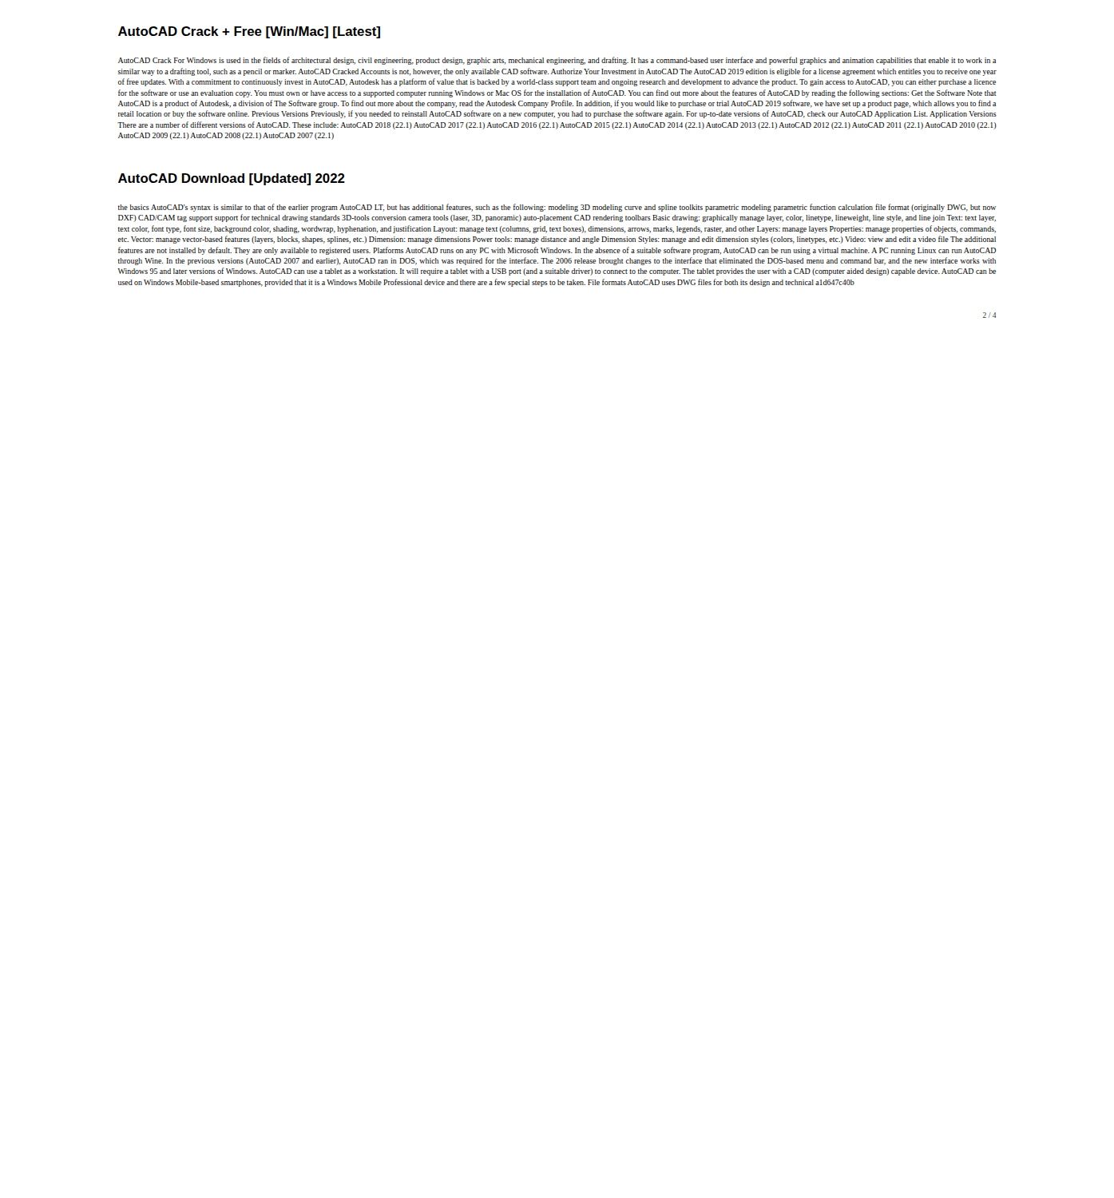AutoCAD Crack + Free [Win/Mac] [Latest]
AutoCAD Crack For Windows is used in the fields of architectural design, civil engineering, product design, graphic arts, mechanical engineering, and drafting. It has a command-based user interface and powerful graphics and animation capabilities that enable it to work in a similar way to a drafting tool, such as a pencil or marker. AutoCAD Cracked Accounts is not, however, the only available CAD software. Authorize Your Investment in AutoCAD The AutoCAD 2019 edition is eligible for a license agreement which entitles you to receive one year of free updates. With a commitment to continuously invest in AutoCAD, Autodesk has a platform of value that is backed by a world-class support team and ongoing research and development to advance the product. To gain access to AutoCAD, you can either purchase a licence for the software or use an evaluation copy. You must own or have access to a supported computer running Windows or Mac OS for the installation of AutoCAD. You can find out more about the features of AutoCAD by reading the following sections: Get the Software Note that AutoCAD is a product of Autodesk, a division of The Software group. To find out more about the company, read the Autodesk Company Profile. In addition, if you would like to purchase or trial AutoCAD 2019 software, we have set up a product page, which allows you to find a retail location or buy the software online. Previous Versions Previously, if you needed to reinstall AutoCAD software on a new computer, you had to purchase the software again. For up-to-date versions of AutoCAD, check our AutoCAD Application List. Application Versions There are a number of different versions of AutoCAD. These include: AutoCAD 2018 (22.1) AutoCAD 2017 (22.1) AutoCAD 2016 (22.1) AutoCAD 2015 (22.1) AutoCAD 2014 (22.1) AutoCAD 2013 (22.1) AutoCAD 2012 (22.1) AutoCAD 2011 (22.1) AutoCAD 2010 (22.1) AutoCAD 2009 (22.1) AutoCAD 2008 (22.1) AutoCAD 2007 (22.1)
AutoCAD Download [Updated] 2022
the basics AutoCAD's syntax is similar to that of the earlier program AutoCAD LT, but has additional features, such as the following: modeling 3D modeling curve and spline toolkits parametric modeling parametric function calculation file format (originally DWG, but now DXF) CAD/CAM tag support support for technical drawing standards 3D-tools conversion camera tools (laser, 3D, panoramic) auto-placement CAD rendering toolbars Basic drawing: graphically manage layer, color, linetype, lineweight, line style, and line join Text: text layer, text color, font type, font size, background color, shading, wordwrap, hyphenation, and justification Layout: manage text (columns, grid, text boxes), dimensions, arrows, marks, legends, raster, and other Layers: manage layers Properties: manage properties of objects, commands, etc. Vector: manage vector-based features (layers, blocks, shapes, splines, etc.) Dimension: manage dimensions Power tools: manage distance and angle Dimension Styles: manage and edit dimension styles (colors, linetypes, etc.) Video: view and edit a video file The additional features are not installed by default. They are only available to registered users. Platforms AutoCAD runs on any PC with Microsoft Windows. In the absence of a suitable software program, AutoCAD can be run using a virtual machine. A PC running Linux can run AutoCAD through Wine. In the previous versions (AutoCAD 2007 and earlier), AutoCAD ran in DOS, which was required for the interface. The 2006 release brought changes to the interface that eliminated the DOS-based menu and command bar, and the new interface works with Windows 95 and later versions of Windows. AutoCAD can use a tablet as a workstation. It will require a tablet with a USB port (and a suitable driver) to connect to the computer. The tablet provides the user with a CAD (computer aided design) capable device. AutoCAD can be used on Windows Mobile-based smartphones, provided that it is a Windows Mobile Professional device and there are a few special steps to be taken. File formats AutoCAD uses DWG files for both its design and technical a1d647c40b
2 / 4